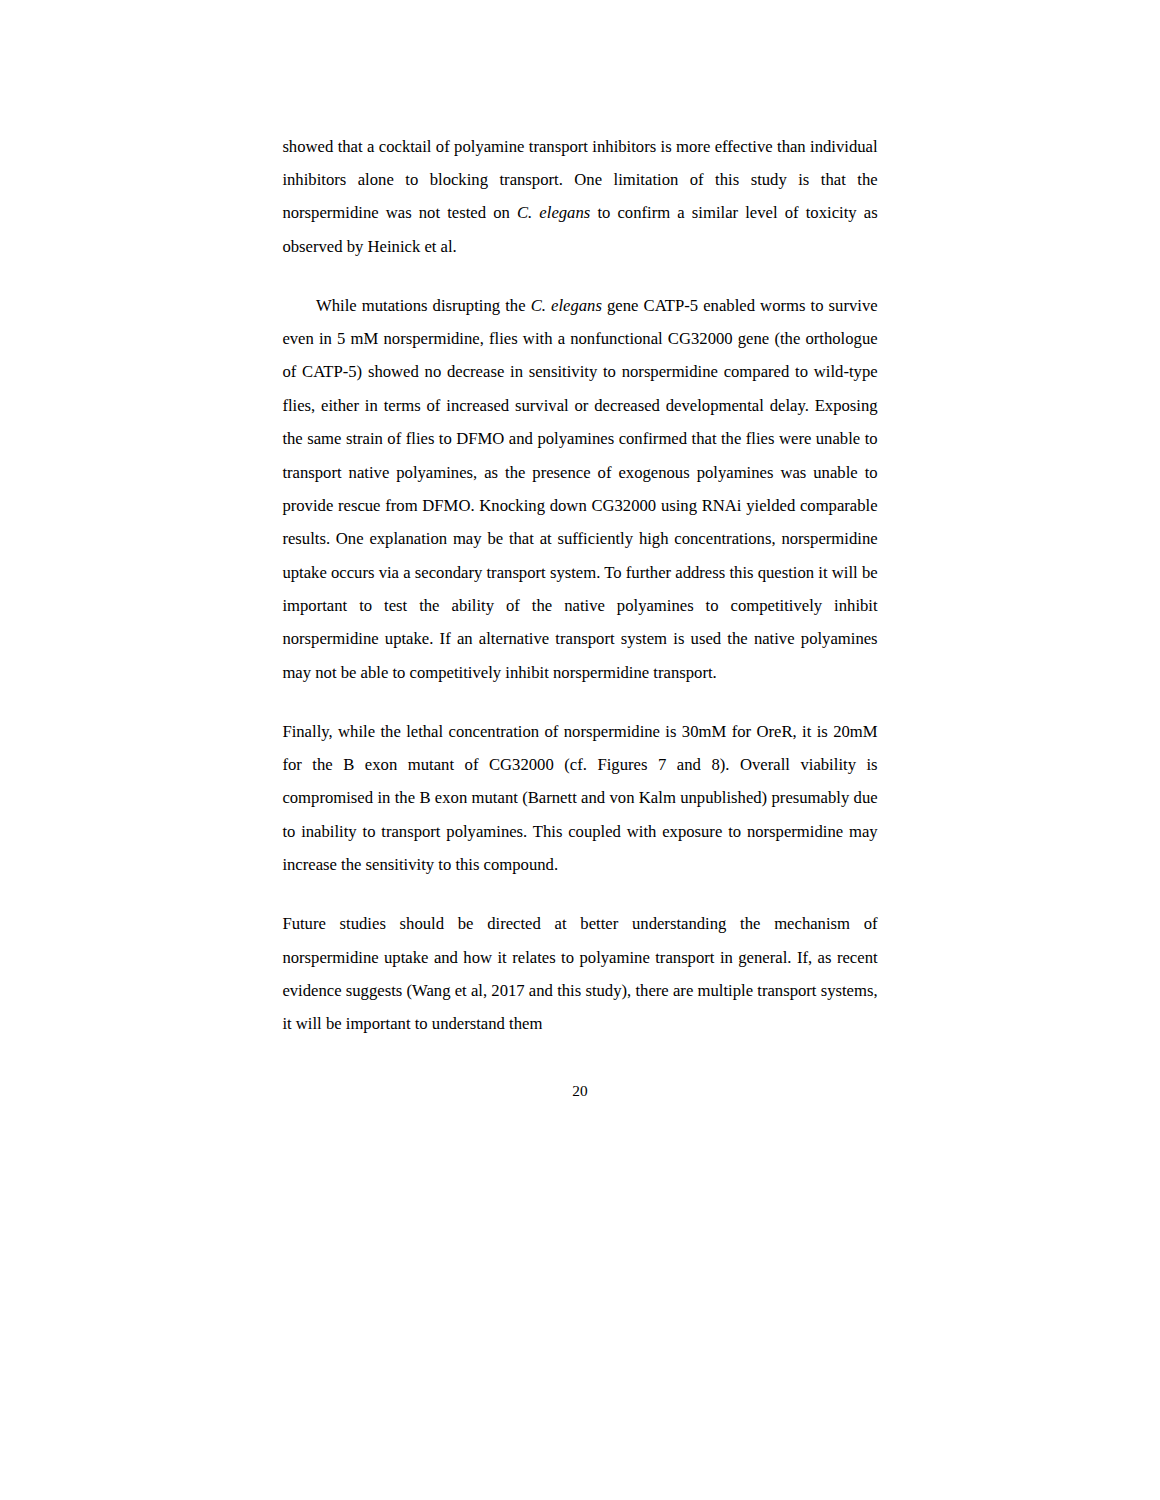showed that a cocktail of polyamine transport inhibitors is more effective than individual inhibitors alone to blocking transport. One limitation of this study is that the norspermidine was not tested on C. elegans to confirm a similar level of toxicity as observed by Heinick et al.
While mutations disrupting the C. elegans gene CATP-5 enabled worms to survive even in 5 mM norspermidine, flies with a nonfunctional CG32000 gene (the orthologue of CATP-5) showed no decrease in sensitivity to norspermidine compared to wild-type flies, either in terms of increased survival or decreased developmental delay. Exposing the same strain of flies to DFMO and polyamines confirmed that the flies were unable to transport native polyamines, as the presence of exogenous polyamines was unable to provide rescue from DFMO. Knocking down CG32000 using RNAi yielded comparable results. One explanation may be that at sufficiently high concentrations, norspermidine uptake occurs via a secondary transport system. To further address this question it will be important to test the ability of the native polyamines to competitively inhibit norspermidine uptake. If an alternative transport system is used the native polyamines may not be able to competitively inhibit norspermidine transport.
Finally, while the lethal concentration of norspermidine is 30mM for OreR, it is 20mM for the B exon mutant of CG32000 (cf. Figures 7 and 8). Overall viability is compromised in the B exon mutant (Barnett and von Kalm unpublished) presumably due to inability to transport polyamines. This coupled with exposure to norspermidine may increase the sensitivity to this compound.
Future studies should be directed at better understanding the mechanism of norspermidine uptake and how it relates to polyamine transport in general. If, as recent evidence suggests (Wang et al, 2017 and this study), there are multiple transport systems, it will be important to understand them
20